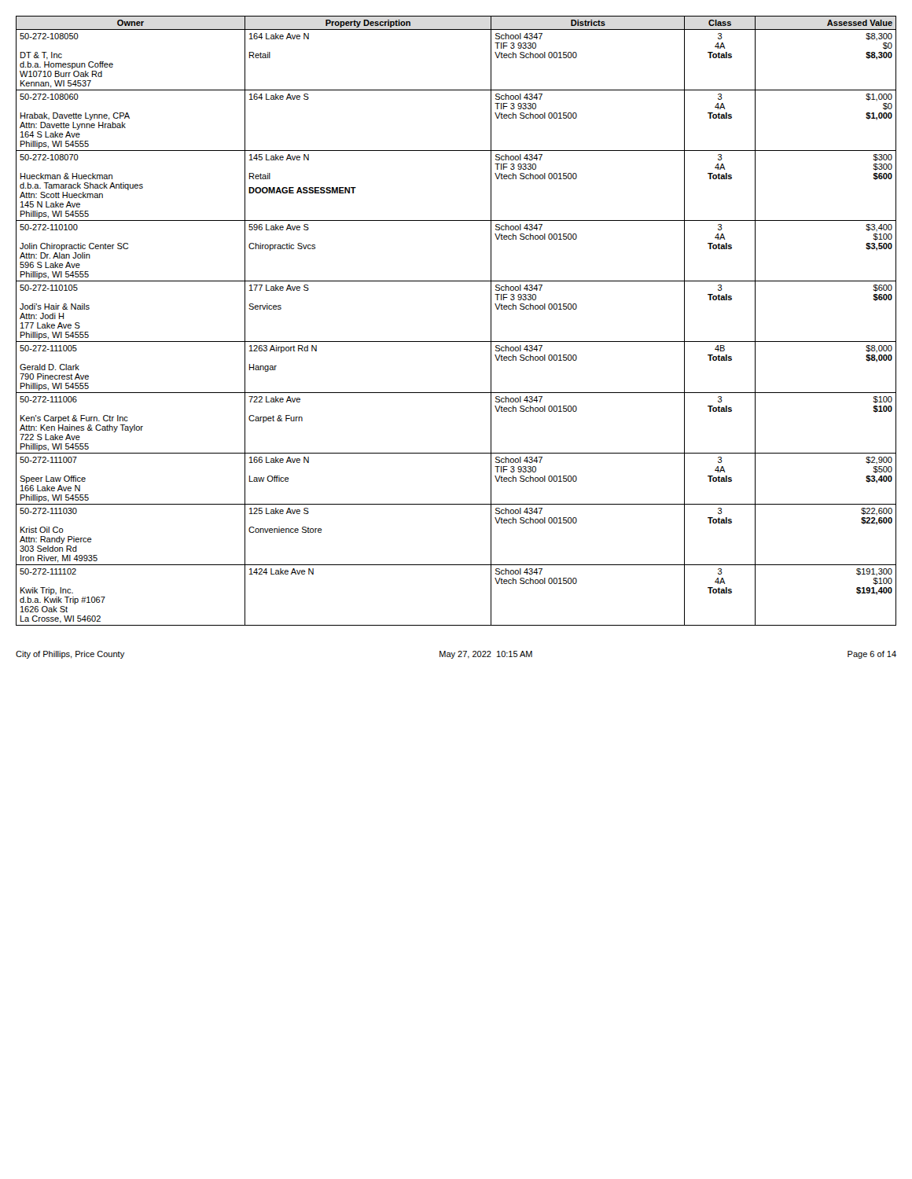| Owner | Property Description | Districts | Class | Assessed Value |
| --- | --- | --- | --- | --- |
| 50-272-108050 DT & T, Inc d.b.a. Homespun Coffee W10710 Burr Oak Rd Kennan, WI 54537 | 164 Lake Ave N Retail | School 4347 TIF 3 9330 Vtech School 001500 | 3 4A Totals | $8,300 $0 $8,300 |
| 50-272-108060 Hrabak, Davette Lynne, CPA Attn: Davette Lynne Hrabak 164 S Lake Ave Phillips, WI 54555 | 164 Lake Ave S | School 4347 TIF 3 9330 Vtech School 001500 | 3 4A Totals | $1,000 $0 $1,000 |
| 50-272-108070 Hueckman & Hueckman d.b.a. Tamarack Shack Antiques Attn: Scott Hueckman 145 N Lake Ave Phillips, WI 54555 | 145 Lake Ave N Retail DOOMAGE ASSESSMENT | School 4347 TIF 3 9330 Vtech School 001500 | 3 4A Totals | $300 $300 $600 |
| 50-272-110100 Jolin Chiropractic Center SC Attn: Dr. Alan Jolin 596 S Lake Ave Phillips, WI 54555 | 596 Lake Ave S Chiropractic Svcs | School 4347 Vtech School 001500 | 3 4A Totals | $3,400 $100 $3,500 |
| 50-272-110105 Jodi's Hair & Nails Attn: Jodi H 177 Lake Ave S Phillips, WI 54555 | 177 Lake Ave S Services | School 4347 TIF 3 9330 Vtech School 001500 | 3 Totals | $600 $600 |
| 50-272-111005 Gerald D. Clark 790 Pinecrest Ave Phillips, WI 54555 | 1263 Airport Rd N Hangar | School 4347 Vtech School 001500 | 4B Totals | $8,000 $8,000 |
| 50-272-111006 Ken's Carpet & Furn. Ctr Inc Attn: Ken Haines & Cathy Taylor 722 S Lake Ave Phillips, WI 54555 | 722 Lake Ave Carpet & Furn | School 4347 Vtech School 001500 | 3 Totals | $100 $100 |
| 50-272-111007 Speer Law Office 166 Lake Ave N Phillips, WI 54555 | 166 Lake Ave N Law Office | School 4347 TIF 3 9330 Vtech School 001500 | 3 4A Totals | $2,900 $500 $3,400 |
| 50-272-111030 Krist Oil Co Attn: Randy Pierce 303 Seldon Rd Iron River, MI 49935 | 125 Lake Ave S Convenience Store | School 4347 Vtech School 001500 | 3 Totals | $22,600 $22,600 |
| 50-272-111102 Kwik Trip, Inc. d.b.a. Kwik Trip #1067 1626 Oak St La Crosse, WI 54602 | 1424 Lake Ave N | School 4347 Vtech School 001500 | 3 4A Totals | $191,300 $100 $191,400 |
City of Phillips, Price County
May 27, 2022 10:15 AM
Page 6 of 14